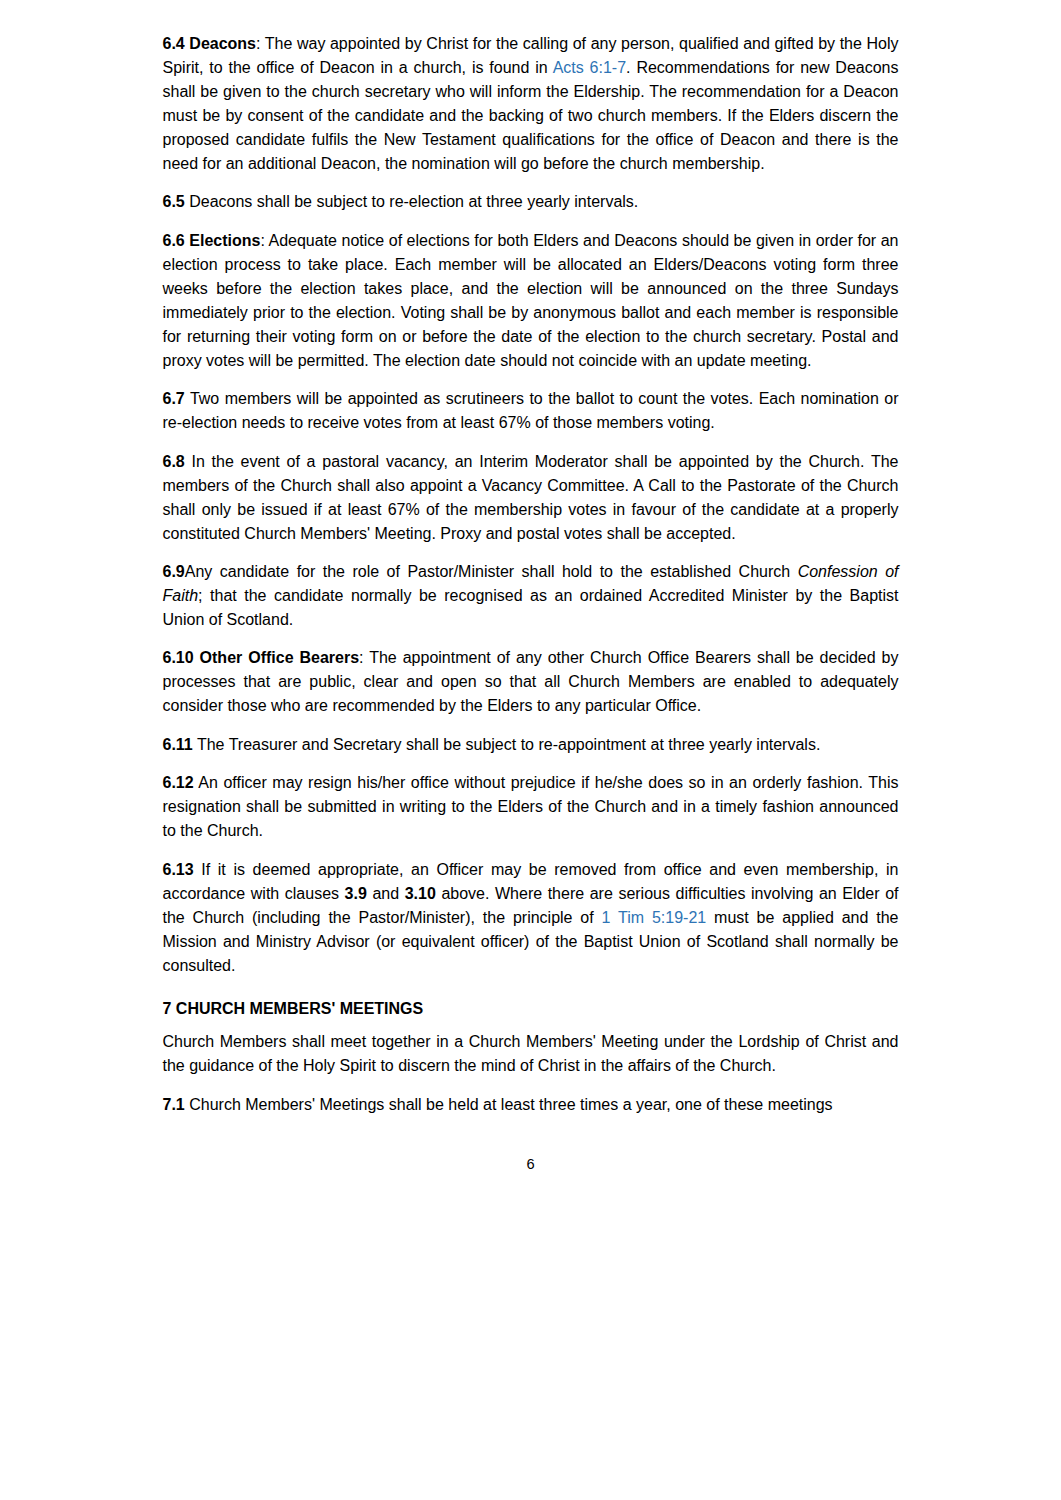6.4 Deacons: The way appointed by Christ for the calling of any person, qualified and gifted by the Holy Spirit, to the office of Deacon in a church, is found in Acts 6:1-7. Recommendations for new Deacons shall be given to the church secretary who will inform the Eldership. The recommendation for a Deacon must be by consent of the candidate and the backing of two church members. If the Elders discern the proposed candidate fulfils the New Testament qualifications for the office of Deacon and there is the need for an additional Deacon, the nomination will go before the church membership.
6.5 Deacons shall be subject to re-election at three yearly intervals.
6.6 Elections: Adequate notice of elections for both Elders and Deacons should be given in order for an election process to take place. Each member will be allocated an Elders/Deacons voting form three weeks before the election takes place, and the election will be announced on the three Sundays immediately prior to the election. Voting shall be by anonymous ballot and each member is responsible for returning their voting form on or before the date of the election to the church secretary. Postal and proxy votes will be permitted. The election date should not coincide with an update meeting.
6.7 Two members will be appointed as scrutineers to the ballot to count the votes. Each nomination or re-election needs to receive votes from at least 67% of those members voting.
6.8 In the event of a pastoral vacancy, an Interim Moderator shall be appointed by the Church. The members of the Church shall also appoint a Vacancy Committee. A Call to the Pastorate of the Church shall only be issued if at least 67% of the membership votes in favour of the candidate at a properly constituted Church Members' Meeting. Proxy and postal votes shall be accepted.
6.9 Any candidate for the role of Pastor/Minister shall hold to the established Church Confession of Faith; that the candidate normally be recognised as an ordained Accredited Minister by the Baptist Union of Scotland.
6.10 Other Office Bearers: The appointment of any other Church Office Bearers shall be decided by processes that are public, clear and open so that all Church Members are enabled to adequately consider those who are recommended by the Elders to any particular Office.
6.11 The Treasurer and Secretary shall be subject to re-appointment at three yearly intervals.
6.12 An officer may resign his/her office without prejudice if he/she does so in an orderly fashion. This resignation shall be submitted in writing to the Elders of the Church and in a timely fashion announced to the Church.
6.13 If it is deemed appropriate, an Officer may be removed from office and even membership, in accordance with clauses 3.9 and 3.10 above. Where there are serious difficulties involving an Elder of the Church (including the Pastor/Minister), the principle of 1 Tim 5:19-21 must be applied and the Mission and Ministry Advisor (or equivalent officer) of the Baptist Union of Scotland shall normally be consulted.
7 CHURCH MEMBERS' MEETINGS
Church Members shall meet together in a Church Members' Meeting under the Lordship of Christ and the guidance of the Holy Spirit to discern the mind of Christ in the affairs of the Church.
7.1 Church Members' Meetings shall be held at least three times a year, one of these meetings
6